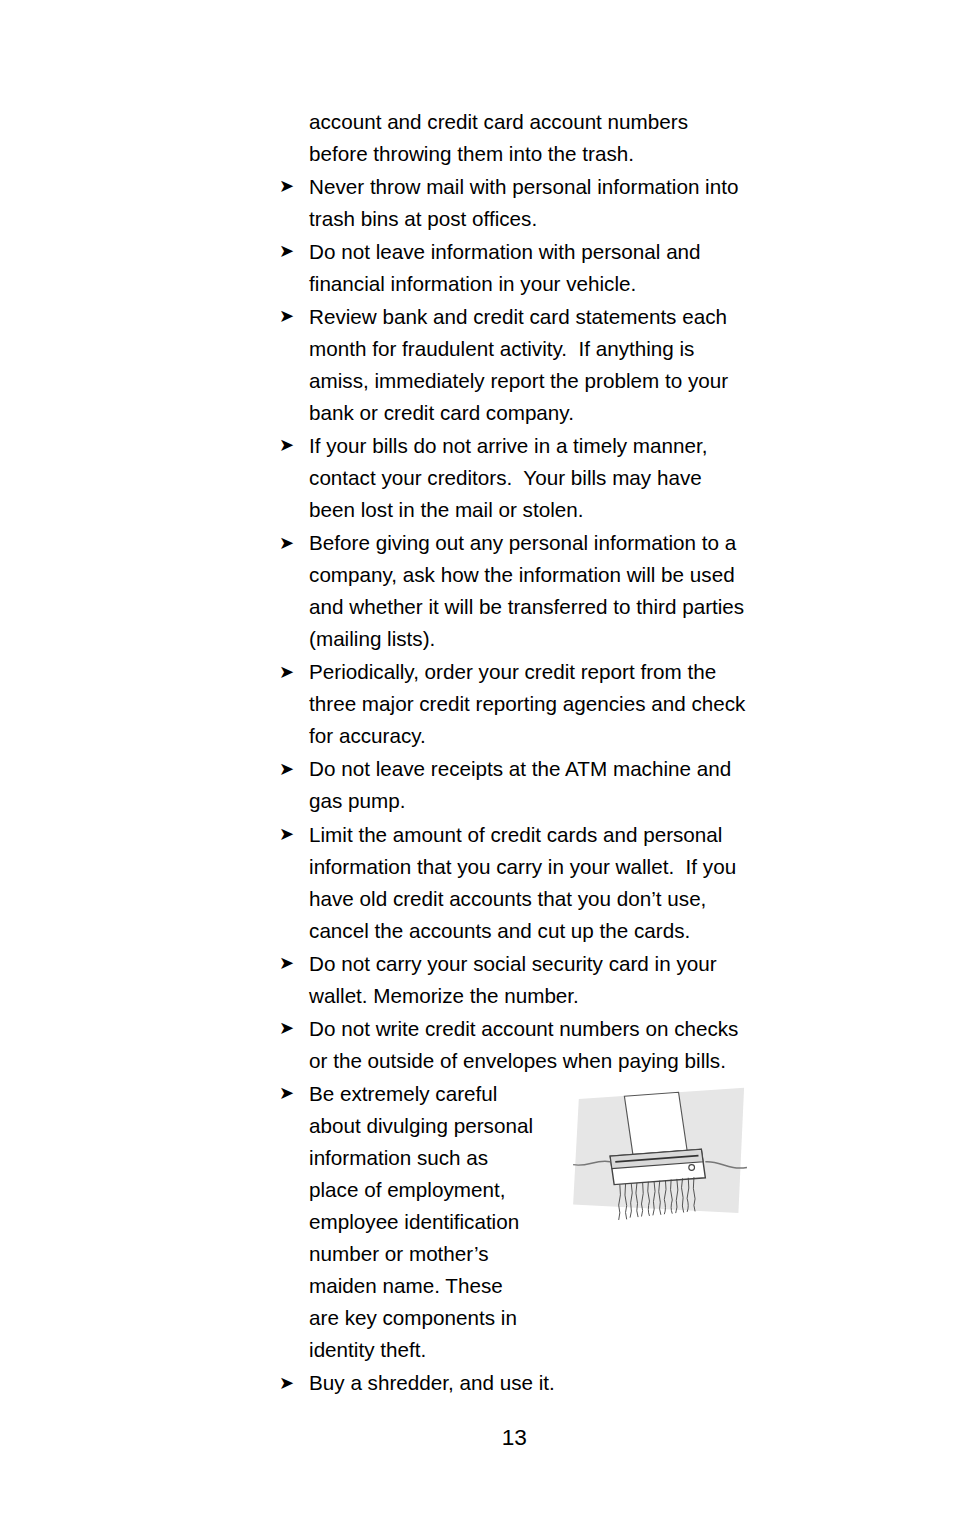account and credit card account numbers before throwing them into the trash.
Never throw mail with personal information into trash bins at post offices.
Do not leave information with personal and financial information in your vehicle.
Review bank and credit card statements each month for fraudulent activity. If anything is amiss, immediately report the problem to your bank or credit card company.
If your bills do not arrive in a timely manner, contact your creditors. Your bills may have been lost in the mail or stolen.
Before giving out any personal information to a company, ask how the information will be used and whether it will be transferred to third parties (mailing lists).
Periodically, order your credit report from the three major credit reporting agencies and check for accuracy.
Do not leave receipts at the ATM machine and gas pump.
Limit the amount of credit cards and personal information that you carry in your wallet. If you have old credit accounts that you don’t use, cancel the accounts and cut up the cards.
Do not carry your social security card in your wallet. Memorize the number.
Do not write credit account numbers on checks or the outside of envelopes when paying bills.
Be extremely careful about divulging personal information such as place of employment, employee identification number or mother’s maiden name. These are key components in identity theft.
Buy a shredder, and use it.
13